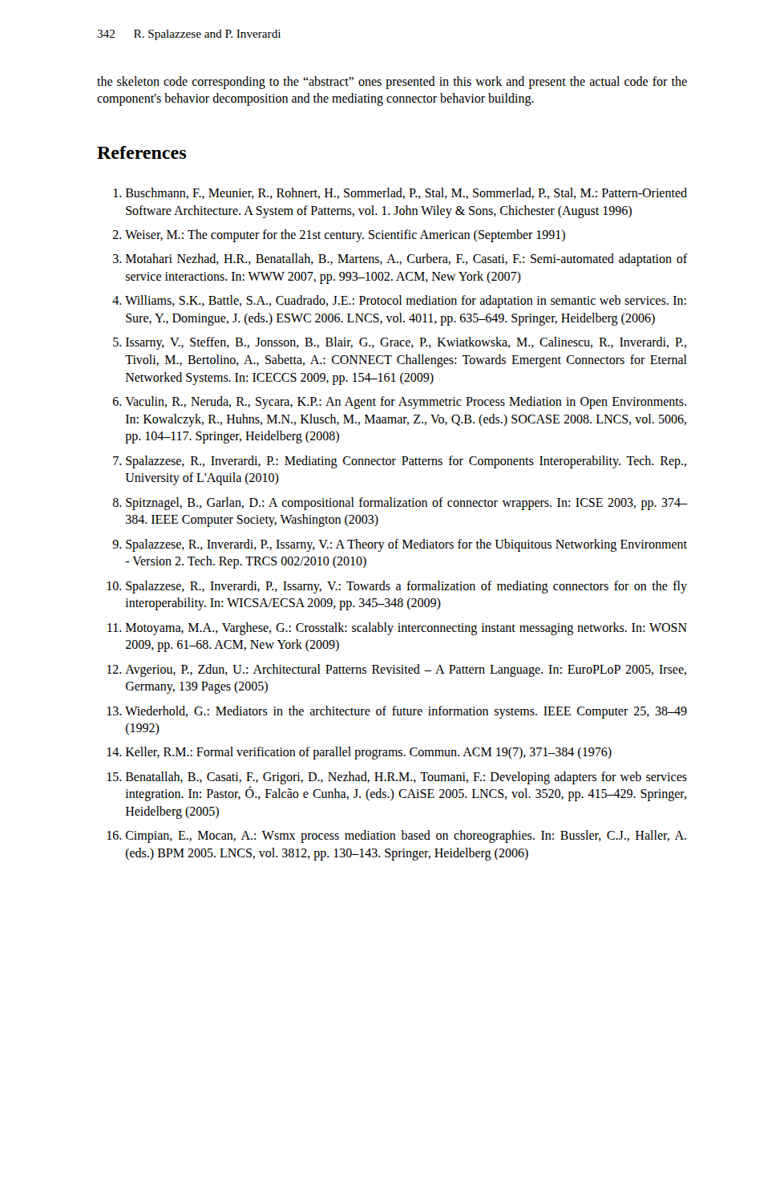342 R. Spalazzese and P. Inverardi
the skeleton code corresponding to the “abstract” ones presented in this work and present the actual code for the component's behavior decomposition and the mediating connector behavior building.
References
Buschmann, F., Meunier, R., Rohnert, H., Sommerlad, P., Stal, M., Sommerlad, P., Stal, M.: Pattern-Oriented Software Architecture. A System of Patterns, vol. 1. John Wiley & Sons, Chichester (August 1996)
Weiser, M.: The computer for the 21st century. Scientific American (September 1991)
Motahari Nezhad, H.R., Benatallah, B., Martens, A., Curbera, F., Casati, F.: Semi-automated adaptation of service interactions. In: WWW 2007, pp. 993–1002. ACM, New York (2007)
Williams, S.K., Battle, S.A., Cuadrado, J.E.: Protocol mediation for adaptation in semantic web services. In: Sure, Y., Domingue, J. (eds.) ESWC 2006. LNCS, vol. 4011, pp. 635–649. Springer, Heidelberg (2006)
Issarny, V., Steffen, B., Jonsson, B., Blair, G., Grace, P., Kwiatkowska, M., Calinescu, R., Inverardi, P., Tivoli, M., Bertolino, A., Sabetta, A.: CONNECT Challenges: Towards Emergent Connectors for Eternal Networked Systems. In: ICECCS 2009, pp. 154–161 (2009)
Vaculin, R., Neruda, R., Sycara, K.P.: An Agent for Asymmetric Process Mediation in Open Environments. In: Kowalczyk, R., Huhns, M.N., Klusch, M., Maamar, Z., Vo, Q.B. (eds.) SOCASE 2008. LNCS, vol. 5006, pp. 104–117. Springer, Heidelberg (2008)
Spalazzese, R., Inverardi, P.: Mediating Connector Patterns for Components Interoperability. Tech. Rep., University of L'Aquila (2010)
Spitznagel, B., Garlan, D.: A compositional formalization of connector wrappers. In: ICSE 2003, pp. 374–384. IEEE Computer Society, Washington (2003)
Spalazzese, R., Inverardi, P., Issarny, V.: A Theory of Mediators for the Ubiquitous Networking Environment - Version 2. Tech. Rep. TRCS 002/2010 (2010)
Spalazzese, R., Inverardi, P., Issarny, V.: Towards a formalization of mediating connectors for on the fly interoperability. In: WICSA/ECSA 2009, pp. 345–348 (2009)
Motoyama, M.A., Varghese, G.: Crosstalk: scalably interconnecting instant messaging networks. In: WOSN 2009, pp. 61–68. ACM, New York (2009)
Avgeriou, P., Zdun, U.: Architectural Patterns Revisited – A Pattern Language. In: EuroPLoP 2005, Irsee, Germany, 139 Pages (2005)
Wiederhold, G.: Mediators in the architecture of future information systems. IEEE Computer 25, 38–49 (1992)
Keller, R.M.: Formal verification of parallel programs. Commun. ACM 19(7), 371–384 (1976)
Benatallah, B., Casati, F., Grigori, D., Nezhad, H.R.M., Toumani, F.: Developing adapters for web services integration. In: Pastor, Ó., Falcão e Cunha, J. (eds.) CAiSE 2005. LNCS, vol. 3520, pp. 415–429. Springer, Heidelberg (2005)
Cimpian, E., Mocan, A.: Wsmx process mediation based on choreographies. In: Bussler, C.J., Haller, A. (eds.) BPM 2005. LNCS, vol. 3812, pp. 130–143. Springer, Heidelberg (2006)